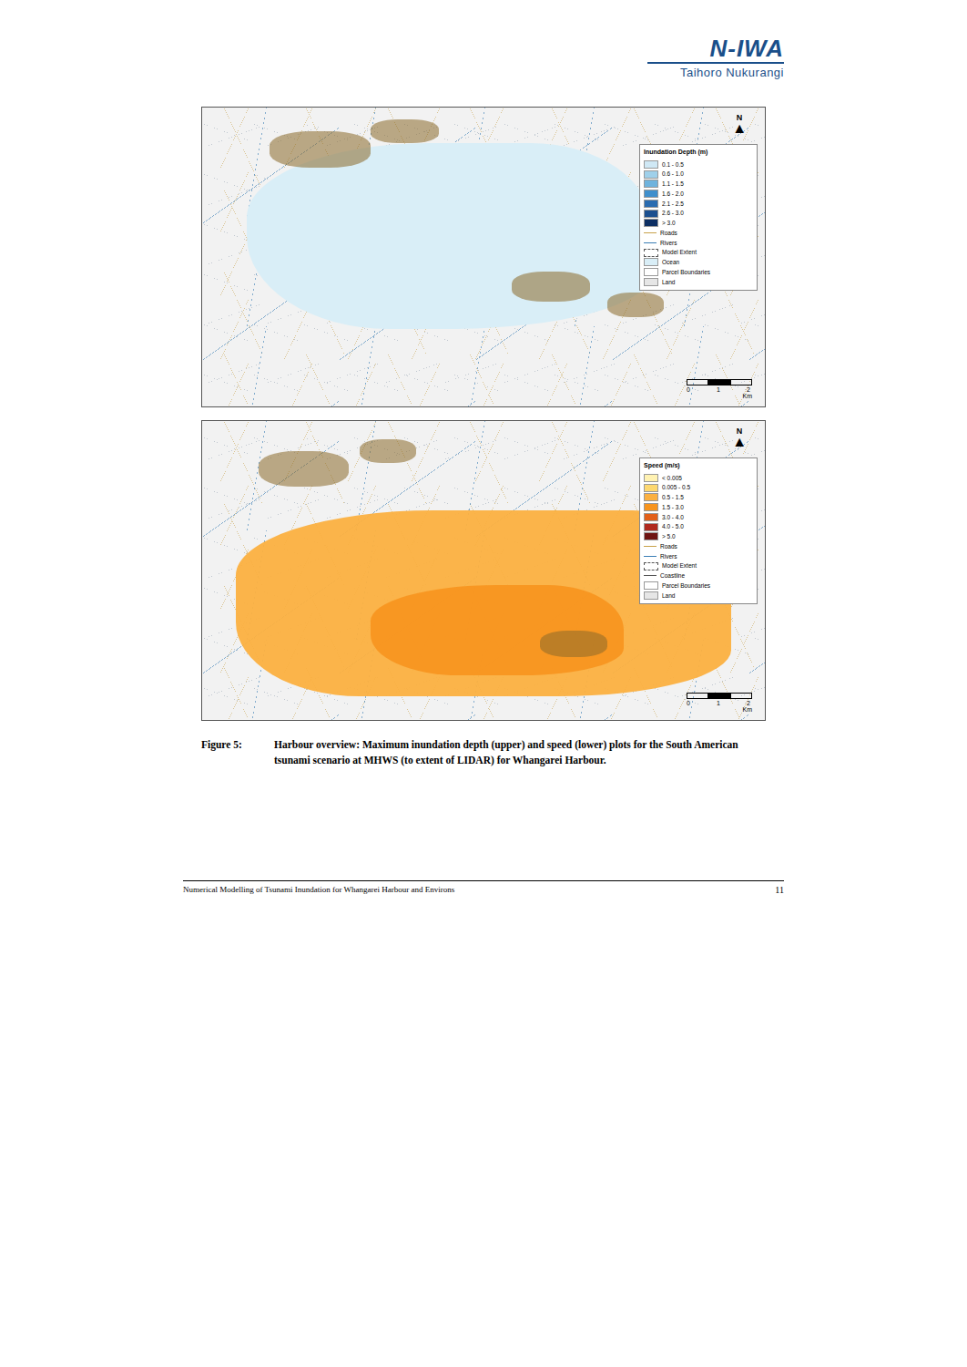N-IWA
Taihoro Nukurangi
N
▲
Inundation Depth (m)
0.1 - 0.5
0.6 - 1.0
1.1 - 1.5
1.6 - 2.0
2.1 - 2.5
2.6 - 3.0
> 3.0
Roads
Rivers
Model Extent
Ocean
Parcel Boundaries
Land
012
Km
N
▲
Speed (m/s)
< 0.005
0.005 - 0.5
0.5 - 1.5
1.5 - 3.0
3.0 - 4.0
4.0 - 5.0
> 5.0
Roads
Rivers
Model Extent
Coastline
Parcel Boundaries
Land
012
Km
Figure 5:
Harbour overview: Maximum inundation depth (upper) and speed (lower) plots for the South American tsunami scenario at MHWS (to extent of LIDAR) for Whangarei Harbour.
Numerical Modelling of Tsunami Inundation for Whangarei Harbour and Environs
11